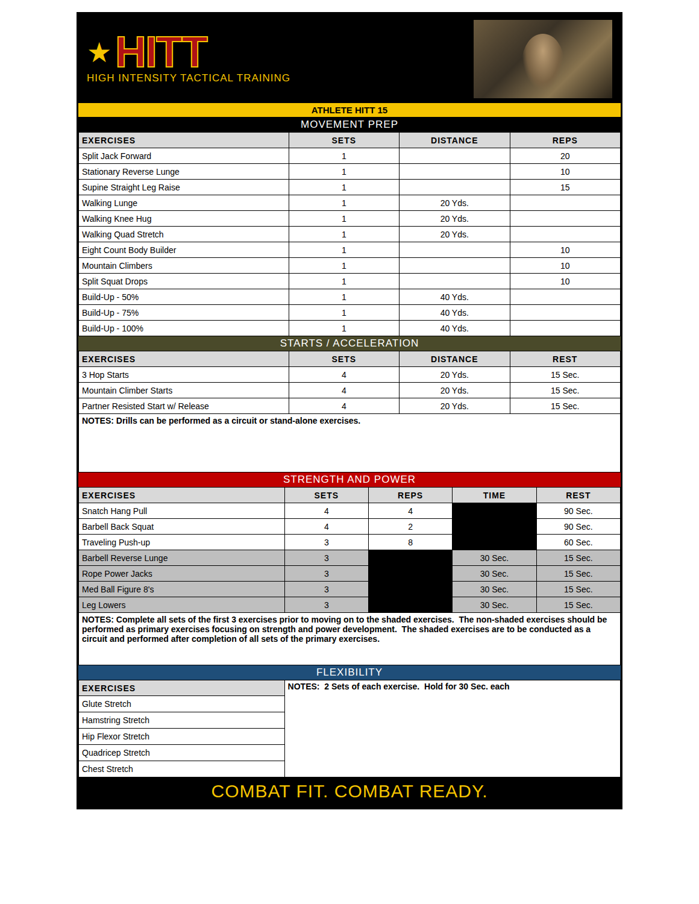★ HITT
HIGH INTENSITY TACTICAL TRAINING
ATHLETE HITT 15
MOVEMENT PREP
| EXERCISES | SETS | DISTANCE | REPS |
| --- | --- | --- | --- |
| Split Jack Forward | 1 | | 20 |
| Stationary Reverse Lunge | 1 | | 10 |
| Supine Straight Leg Raise | 1 | | 15 |
| Walking Lunge | 1 | 20 Yds. | |
| Walking Knee Hug | 1 | 20 Yds. | |
| Walking Quad Stretch | 1 | 20 Yds. | |
| Eight Count Body Builder | 1 | | 10 |
| Mountain Climbers | 1 | | 10 |
| Split Squat Drops | 1 | | 10 |
| Build-Up - 50% | 1 | 40 Yds. | |
| Build-Up - 75% | 1 | 40 Yds. | |
| Build-Up - 100% | 1 | 40 Yds. | |
STARTS / ACCELERATION
| EXERCISES | SETS | DISTANCE | REST |
| --- | --- | --- | --- |
| 3 Hop Starts | 4 | 20 Yds. | 15 Sec. |
| Mountain Climber Starts | 4 | 20 Yds. | 15 Sec. |
| Partner Resisted Start w/ Release | 4 | 20 Yds. | 15 Sec. |
| NOTES: Drills can be performed as a circuit or stand-alone exercises. |
STRENGTH AND POWER
| EXERCISES | SETS | REPS | TIME | REST |
| --- | --- | --- | --- | --- |
| Snatch Hang Pull | 4 | 4 | | 90 Sec. |
| Barbell Back Squat | 4 | 2 | | 90 Sec. |
| Traveling Push-up | 3 | 8 | | 60 Sec. |
| Barbell Reverse Lunge | 3 | | 30 Sec. | 15 Sec. |
| Rope Power Jacks | 3 | | 30 Sec. | 15 Sec. |
| Med Ball Figure 8's | 3 | | 30 Sec. | 15 Sec. |
| Leg Lowers | 3 | | 30 Sec. | 15 Sec. |
| NOTES: Complete all sets of the first 3 exercises prior to moving on to the shaded exercises. The non-shaded exercises should be performed as primary exercises focusing on strength and power development. The shaded exercises are to be conducted as a circuit and performed after completion of all sets of the primary exercises. |
FLEXIBILITY
| EXERCISES | NOTES: 2 Sets of each exercise. Hold for 30 Sec. each |
| Glute Stretch |
| Hamstring Stretch |
| Hip Flexor Stretch |
| Quadricep Stretch |
| Chest Stretch |
COMBAT FIT. COMBAT READY.